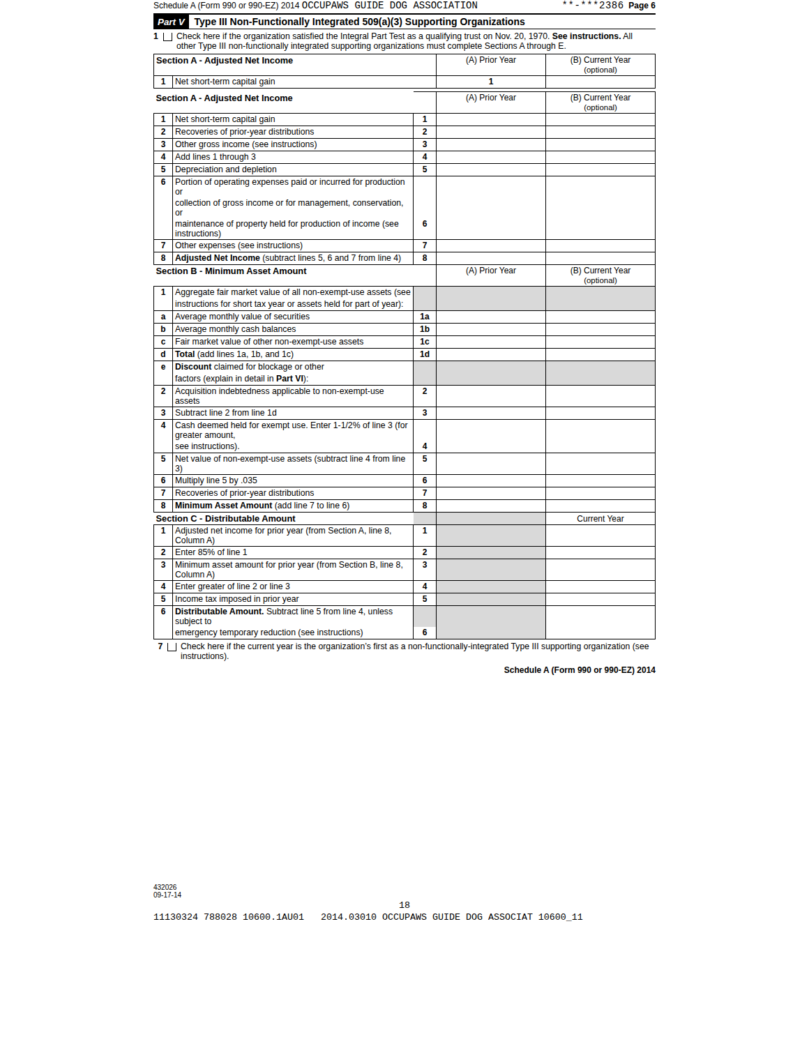Schedule A (Form 990 or 990-EZ) 2014 OCCUPAWS GUIDE DOG ASSOCIATION
**-***2386 Page 6
Part V
Type III Non-Functionally Integrated 509(a)(3) Supporting Organizations
1
Check here if the organization satisfied the Integral Part Test as a qualifying trust on Nov. 20, 1970. See instructions. All other Type III non-functionally integrated supporting organizations must complete Sections A through E.
| Section A - Adjusted Net Income | (A) Prior Year | (B) Current Year (optional) |
| 1 | Net short-term capital gain | 1 | |
| Section A - Adjusted Net Income | | (A) Prior Year | (B) Current Year (optional) |
| 1 | Net short-term capital gain | 1 | | |
| 2 | Recoveries of prior-year distributions | 2 | | |
| 3 | Other gross income (see instructions) | 3 | | |
| 4 | Add lines 1 through 3 | 4 | | |
| 5 | Depreciation and depletion | 5 | | |
| 6 | Portion of operating expenses paid or incurred for production or | | | |
| collection of gross income or for management, conservation, or | | | |
| maintenance of property held for production of income (see instructions) | 6 | | |
| 7 | Other expenses (see instructions) | 7 | | |
| 8 | Adjusted Net Income (subtract lines 5, 6 and 7 from line 4) | 8 | | |
| Section B - Minimum Asset Amount | | (A) Prior Year | (B) Current Year (optional) |
| 1 | Aggregate fair market value of all non-exempt-use assets (see | | | |
| instructions for short tax year or assets held for part of year): | | | |
| a | Average monthly value of securities | 1a | | |
| b | Average monthly cash balances | 1b | | |
| c | Fair market value of other non-exempt-use assets | 1c | | |
| d | Total (add lines 1a, 1b, and 1c) | 1d | | |
| e | Discount claimed for blockage or other | | | |
| factors (explain in detail in Part VI ): | | | |
| 2 | Acquisition indebtedness applicable to non-exempt-use assets | 2 | | |
| 3 | Subtract line 2 from line 1d | 3 | | |
| 4 | Cash deemed held for exempt use. Enter 1-1/2% of line 3 (for greater amount, | | | |
| see instructions). | 4 | | |
| 5 | Net value of non-exempt-use assets (subtract line 4 from line 3) | 5 | | |
| 6 | Multiply line 5 by .035 | 6 | | |
| 7 | Recoveries of prior-year distributions | 7 | | |
| 8 | Minimum Asset Amount (add line 7 to line 6) | 8 | | |
| Section C - Distributable Amount | | | Current Year |
| 1 | Adjusted net income for prior year (from Section A, line 8, Column A) | 1 | | |
| 2 | Enter 85% of line 1 | 2 | | |
| 3 | Minimum asset amount for prior year (from Section B, line 8, Column A) | 3 | | |
| 4 | Enter greater of line 2 or line 3 | 4 | | |
| 5 | Income tax imposed in prior year | 5 | | |
| 6 | Distributable Amount. Subtract line 5 from line 4, unless subject to | | | |
| emergency temporary reduction (see instructions) | 6 | | |
7
Check here if the current year is the organization’s first as a non-functionally-integrated Type III supporting organization (see
instructions).
Schedule A (Form 990 or 990-EZ) 2014
432026
09-17-14
18
11130324 788028 10600.1AU01 2014.03010 OCCUPAWS GUIDE DOG ASSOCIAT 10600_11